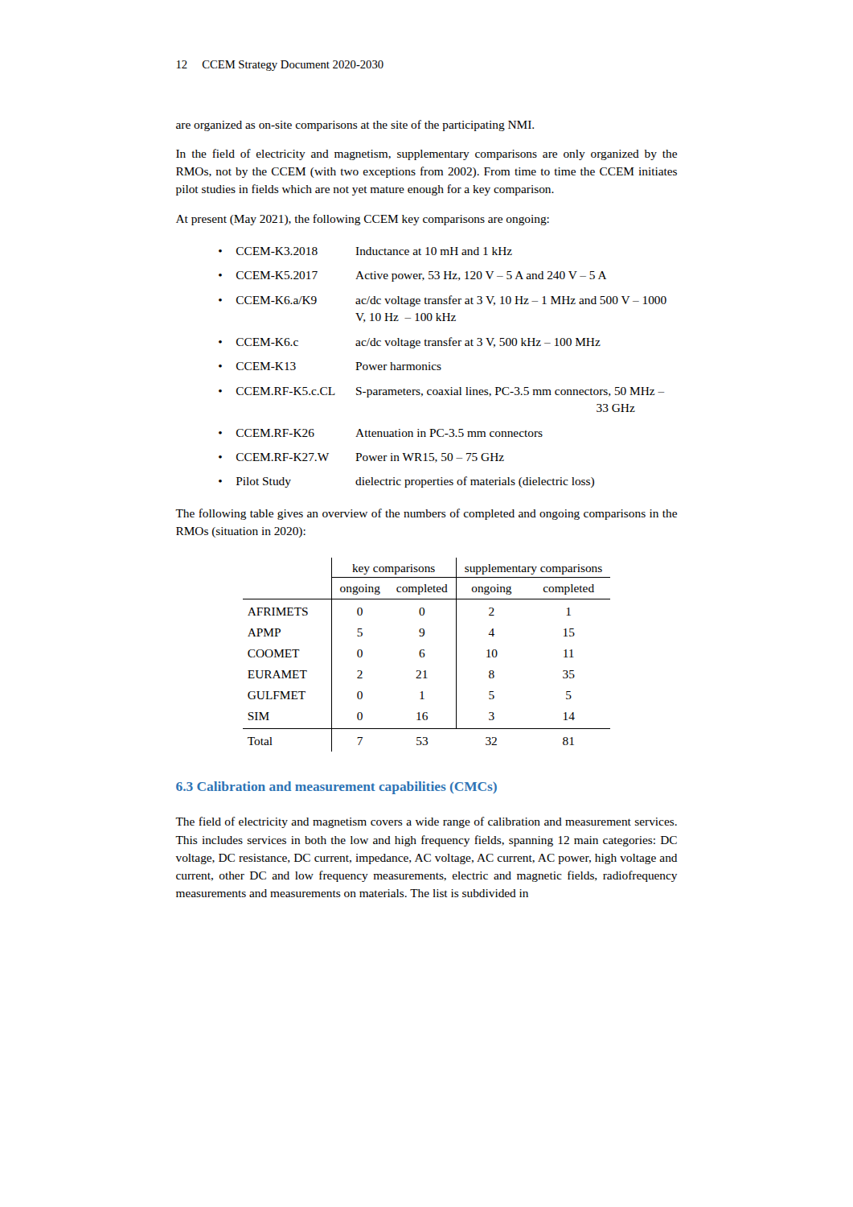12 CCEM Strategy Document 2020-2030
are organized as on-site comparisons at the site of the participating NMI.
In the field of electricity and magnetism, supplementary comparisons are only organized by the RMOs, not by the CCEM (with two exceptions from 2002). From time to time the CCEM initiates pilot studies in fields which are not yet mature enough for a key comparison.
At present (May 2021), the following CCEM key comparisons are ongoing:
•CCEM-K3.2018 Inductance at 10 mH and 1 kHz
•CCEM-K5.2017 Active power, 53 Hz, 120 V – 5 A and 240 V – 5 A
•CCEM-K6.a/K9 ac/dc voltage transfer at 3 V, 10 Hz – 1 MHz and 500 V – 1000 V, 10 Hz – 100 kHz
•CCEM-K6.c ac/dc voltage transfer at 3 V, 500 kHz – 100 MHz
•CCEM-K13 Power harmonics
•CCEM.RF-K5.c.CL S-parameters, coaxial lines, PC-3.5 mm connectors, 50 MHz –33 GHz
•CCEM.RF-K26 Attenuation in PC-3.5 mm connectors
•CCEM.RF-K27.W Power in WR15, 50 – 75 GHz
•Pilot Study dielectric properties of materials (dielectric loss)
The following table gives an overview of the numbers of completed and ongoing comparisons in the RMOs (situation in 2020):
| | key comparisons | supplementary comparisons |
| | ongoing | completed | ongoing | completed |
| AFRIMETS | 0 | 0 | 2 | 1 |
| APMP | 5 | 9 | 4 | 15 |
| COOMET | 0 | 6 | 10 | 11 |
| EURAMET | 2 | 21 | 8 | 35 |
| GULFMET | 0 | 1 | 5 | 5 |
| SIM | 0 | 16 | 3 | 14 |
| Total | 7 | 53 | 32 | 81 |
6.3 Calibration and measurement capabilities (CMCs)
The field of electricity and magnetism covers a wide range of calibration and measurement services. This includes services in both the low and high frequency fields, spanning 12 main categories: DC voltage, DC resistance, DC current, impedance, AC voltage, AC current, AC power, high voltage and current, other DC and low frequency measurements, electric and magnetic fields, radiofrequency measurements and measurements on materials. The list is subdivided in